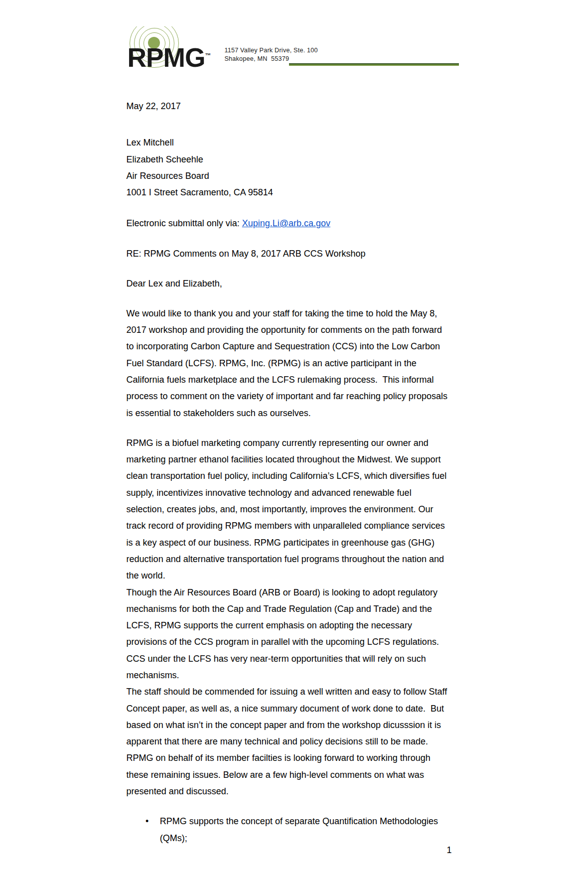RPMG™
1157 Valley Park Drive, Ste. 100
Shakopee, MN 55379
May 22, 2017
Lex Mitchell
Elizabeth Scheehle
Air Resources Board
1001 I Street Sacramento, CA 95814
Electronic submittal only via: Xuping.Li@arb.ca.gov
RE: RPMG Comments on May 8, 2017 ARB CCS Workshop
Dear Lex and Elizabeth,
We would like to thank you and your staff for taking the time to hold the May 8, 2017 workshop and providing the opportunity for comments on the path forward to incorporating Carbon Capture and Sequestration (CCS) into the Low Carbon Fuel Standard (LCFS). RPMG, Inc. (RPMG) is an active participant in the California fuels marketplace and the LCFS rulemaking process. This informal process to comment on the variety of important and far reaching policy proposals is essential to stakeholders such as ourselves.
RPMG is a biofuel marketing company currently representing our owner and marketing partner ethanol facilities located throughout the Midwest. We support clean transportation fuel policy, including California’s LCFS, which diversifies fuel supply, incentivizes innovative technology and advanced renewable fuel selection, creates jobs, and, most importantly, improves the environment. Our track record of providing RPMG members with unparalleled compliance services is a key aspect of our business. RPMG participates in greenhouse gas (GHG) reduction and alternative transportation fuel programs throughout the nation and the world.
Though the Air Resources Board (ARB or Board) is looking to adopt regulatory mechanisms for both the Cap and Trade Regulation (Cap and Trade) and the LCFS, RPMG supports the current emphasis on adopting the necessary provisions of the CCS program in parallel with the upcoming LCFS regulations. CCS under the LCFS has very near-term opportunities that will rely on such mechanisms.
The staff should be commended for issuing a well written and easy to follow Staff Concept paper, as well as, a nice summary document of work done to date. But based on what isn’t in the concept paper and from the workshop dicusssion it is apparent that there are many technical and policy decisions still to be made. RPMG on behalf of its member facilties is looking forward to working through these remaining issues. Below are a few high-level comments on what was presented and discussed.
RPMG supports the concept of separate Quantification Methodologies (QMs);
1